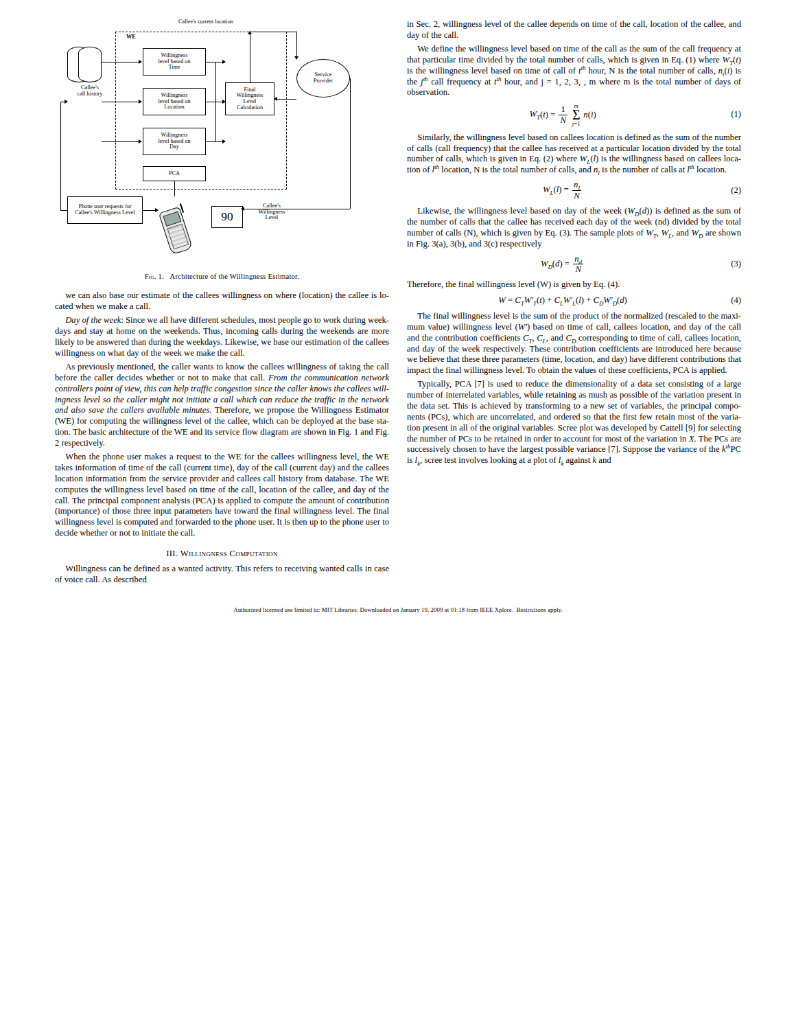Callee's current location
WE
Willingness
level based on
Time
Willingness
level based on
Location
Willingness
level based on
Day
PCA
Final
Willingness
Level
Calculation
Service
Provider
Callee's
call history
Phone user requests for
Callee's Willingness Level
Callee's
Willingness
Level
90
Fig. 1. Architecture of the Willingness Estimator.
we can also base our estimate of the callees willingness on where (location) the callee is located when we make a call.
Day of the week: Since we all have different schedules, most people go to work during weekdays and stay at home on the weekends. Thus, incoming calls during the weekends are more likely to be answered than during the weekdays. Likewise, we base our estimation of the callees willingness on what day of the week we make the call.
As previously mentioned, the caller wants to know the callees willingness of taking the call before the caller decides whether or not to make that call. From the communication network controllers point of view, this can help traffic congestion since the caller knows the callees willingness level so the caller might not initiate a call which can reduce the traffic in the network and also save the callers available minutes. Therefore, we propose the Willingness Estimator (WE) for computing the willingness level of the callee, which can be deployed at the base station. The basic architecture of the WE and its service flow diagram are shown in Fig. 1 and Fig. 2 respectively.
When the phone user makes a request to the WE for the callees willingness level, the WE takes information of time of the call (current time), day of the call (current day) and the callees location information from the service provider and callees call history from database. The WE computes the willingness level based on time of the call, location of the callee, and day of the call. The principal component analysis (PCA) is applied to compute the amount of contribution (importance) of those three input parameters have toward the final willingness level. The final willingness level is computed and forwarded to the phone user. It is then up to the phone user to decide whether or not to initiate the call.
III. Willingness Computation
Willingness can be defined as a wanted activity. This refers to receiving wanted calls in case of voice call. As described
in Sec. 2, willingness level of the callee depends on time of the call, location of the callee, and day of the call.
We define the willingness level based on time of the call as the sum of the call frequency at that particular time divided by the total number of calls, which is given in Eq. (1) where WT(t) is the willingness level based on time of call of tth hour, N is the total number of calls, nt(i) is the jth call frequency at tth hour, and j = 1, 2, 3, , m where m is the total number of days of observation.
WT(t) = 1 N mΣj=1 n(i)
(1)
Similarly, the willingness level based on callees location is defined as the sum of the number of calls (call frequency) that the callee has received at a particular location divided by the total number of calls, which is given in Eq. (2) where WL(l) is the willingness based on callees location of lth location, N is the total number of calls, and nl is the number of calls at lth location.
WL(l) = nl N
(2)
Likewise, the willingness level based on day of the week (WD(d)) is defined as the sum of the number of calls that the callee has received each day of the week (nd) divided by the total number of calls (N), which is given by Eq. (3). The sample plots of WT, WL, and WD are shown in Fig. 3(a), 3(b), and 3(c) respectively
WD(d) = nd N
(3)
Therefore, the final willingness level (W) is given by Eq. (4).
W = CT W′T(t) + CL W′L(l) + CD W′D(d)
(4)
The final willingness level is the sum of the product of the normalized (rescaled to the maximum value) willingness level (W′) based on time of call, callees location, and day of the call and the contribution coefficients CT, CL, and CD corresponding to time of call, callees location, and day of the week respectively. These contribution coefficients are introduced here because we believe that these three parameters (time, location, and day) have different contributions that impact the final willingness level. To obtain the values of these coefficients, PCA is applied.
Typically, PCA [7] is used to reduce the dimensionality of a data set consisting of a large number of interrelated variables, while retaining as mush as possible of the variation present in the data set. This is achieved by transforming to a new set of variables, the principal components (PCs), which are uncorrelated, and ordered so that the first few retain most of the variation present in all of the original variables. Scree plot was developed by Cattell [9] for selecting the number of PCs to be retained in order to account for most of the variation in X. The PCs are successively chosen to have the largest possible variance [7]. Suppose the variance of the kth PC is lk, scree test involves looking at a plot of lk against k and
Authorized licensed use limited to: MIT Libraries. Downloaded on January 19, 2009 at 01:18 from IEEE Xplore. Restrictions apply.